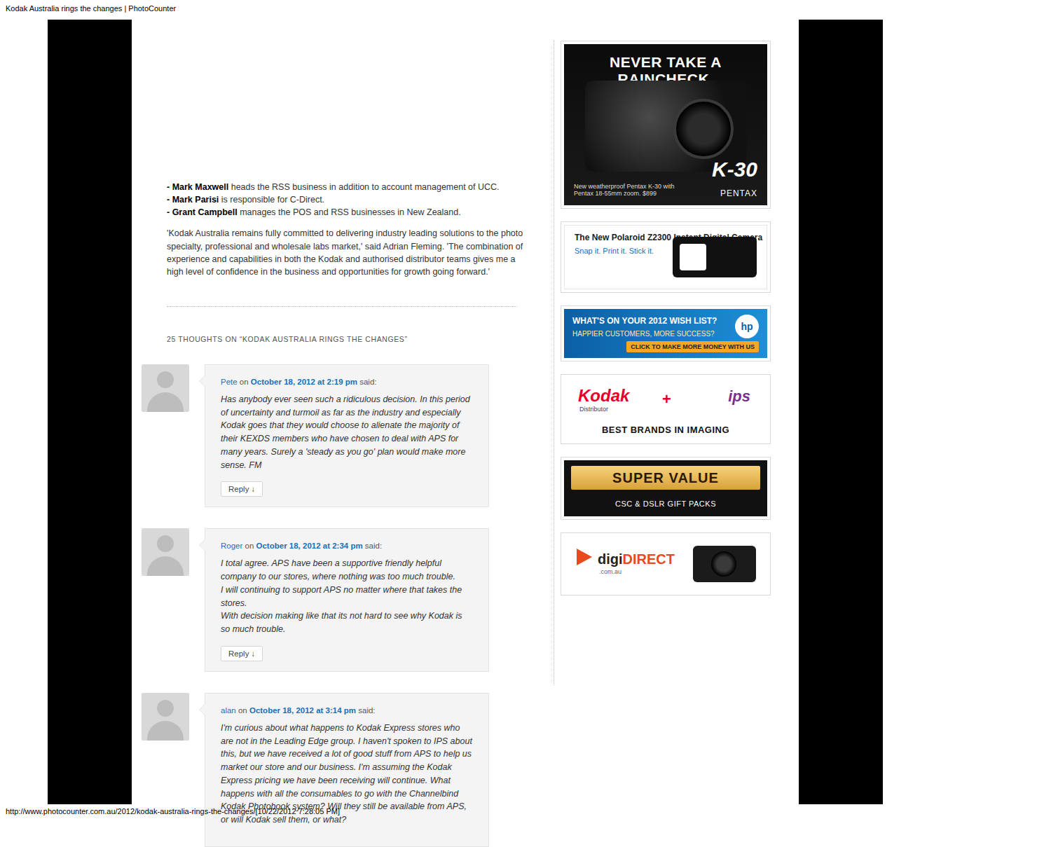Kodak Australia rings the changes | PhotoCounter
- Mark Maxwell heads the RSS business in addition to account management of UCC.
- Mark Parisi is responsible for C-Direct.
- Grant Campbell manages the POS and RSS businesses in New Zealand.
'Kodak Australia remains fully committed to delivering industry leading solutions to the photo specialty, professional and wholesale labs market,' said Adrian Fleming. 'The combination of experience and capabilities in both the Kodak and authorised distributor teams gives me a high level of confidence in the business and opportunities for growth going forward.'
25 thoughts on “Kodak Australia rings the changes”
Pete on October 18, 2012 at 2:19 pm said:
Has anybody ever seen such a ridiculous decision. In this period of uncertainty and turmoil as far as the industry and especially Kodak goes that they would choose to alienate the majority of their KEXDS members who have chosen to deal with APS for many years. Surely a 'steady as you go' plan would make more sense. FM
Reply ↓
Roger on October 18, 2012 at 2:34 pm said:
I total agree. APS have been a supportive friendly helpful company to our stores, where nothing was too much trouble.
I will continuing to support APS no matter where that takes the stores.
With decision making like that its not hard to see why Kodak is so much trouble.
Reply ↓
alan on October 18, 2012 at 3:14 pm said:
I'm curious about what happens to Kodak Express stores who are not in the Leading Edge group. I haven't spoken to IPS about this, but we have received a lot of good stuff from APS to help us market our store and our business. I'm assuming the Kodak Express pricing we have been receiving will continue. What happens with all the consumables to go with the Channelbind Kodak Photobook system? Will they still be available from APS, or will Kodak sell them, or what?
NEVER TAKE A RAINCHECK.
K-30
PENTAX
New weatherproof Pentax K-30 with Pentax 18-55mm zoom. $899
The New Polaroid Z2300 Instant Digital Camera
Snap it. Print it. Stick it.
WHAT'S ON YOUR 2012 WISH LIST?
HAPPIER CUSTOMERS, MORE SUCCESS?
hp
CLICK TO MAKE MORE MONEY WITH US
Kodak
Distributor
+
ips
BEST BRANDS IN IMAGING
SUPER VALUE
CSC & DSLR GIFT PACKS
digiDIRECT
.com.au
http://www.photocounter.com.au/2012/kodak-australia-rings-the-changes/[10/22/2012 7:28:05 PM]